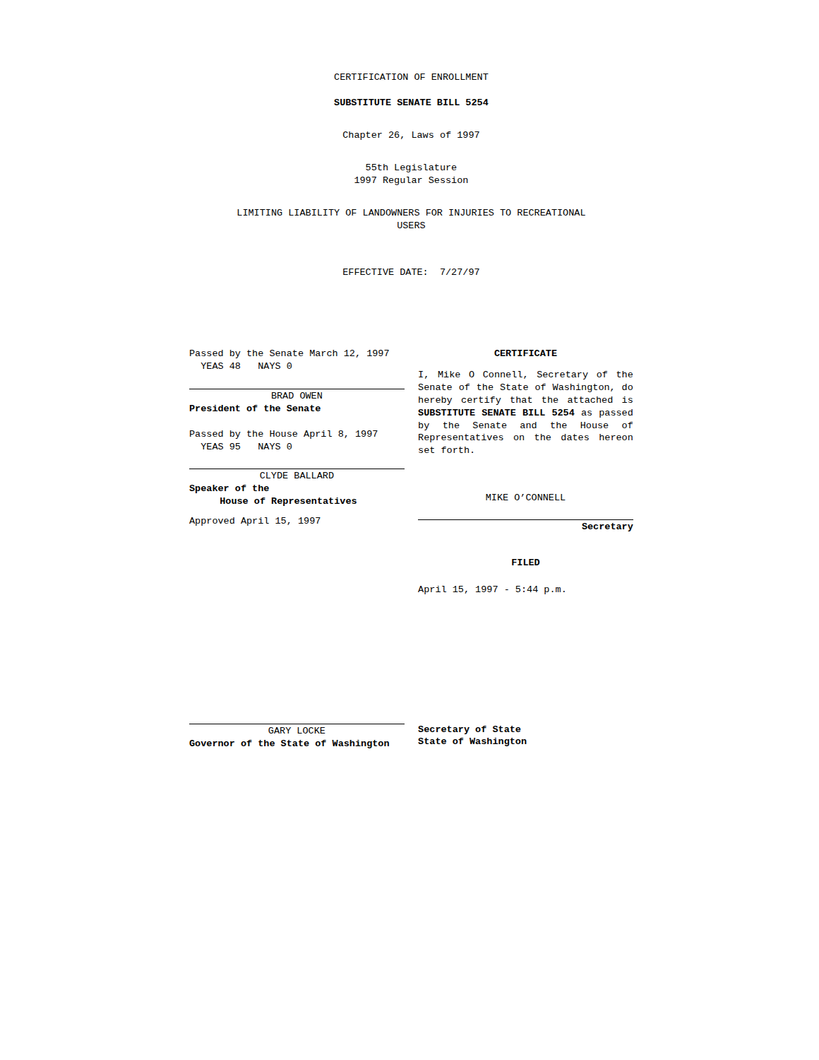CERTIFICATION OF ENROLLMENT
SUBSTITUTE SENATE BILL 5254
Chapter 26, Laws of 1997
55th Legislature
1997 Regular Session
LIMITING LIABILITY OF LANDOWNERS FOR INJURIES TO RECREATIONAL
USERS
EFFECTIVE DATE: 7/27/97
| Passed by the Senate March 12, 1997 YEAS 48 NAYS 0 BRAD OWEN President of the Senate Passed by the House April 8, 1997 YEAS 95 NAYS 0 CLYDE BALLARD Speaker of the House of Representatives Approved April 15, 1997 | | CERTIFICATE I, Mike O Connell, Secretary of the Senate of the State of Washington, do hereby certify that the attached is SUBSTITUTE SENATE BILL 5254 as passed by the Senate and the House of Representatives on the dates hereon set forth. MIKE O’CONNELL Secretary FILED April 15, 1997 - 5:44 p.m. |
| GARY LOCKE Governor of the State of Washington | | Secretary of State State of Washington |